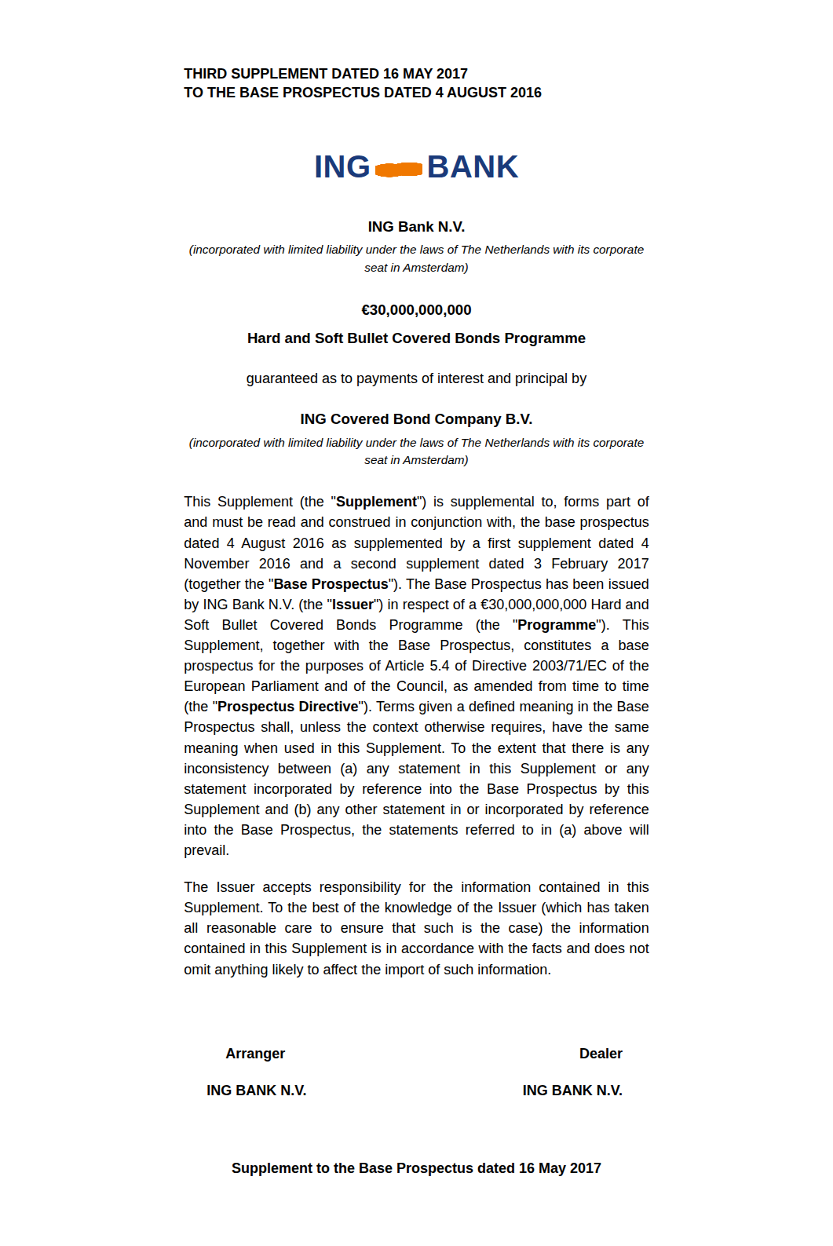THIRD SUPPLEMENT DATED 16 MAY 2017
TO THE BASE PROSPECTUS DATED 4 AUGUST 2016
ING BANK
ING Bank N.V.
(incorporated with limited liability under the laws of The Netherlands with its corporate seat in Amsterdam)
€30,000,000,000
Hard and Soft Bullet Covered Bonds Programme
guaranteed as to payments of interest and principal by
ING Covered Bond Company B.V.
(incorporated with limited liability under the laws of The Netherlands with its corporate seat in Amsterdam)
This Supplement (the "Supplement") is supplemental to, forms part of and must be read and construed in conjunction with, the base prospectus dated 4 August 2016 as supplemented by a first supplement dated 4 November 2016 and a second supplement dated 3 February 2017 (together the "Base Prospectus"). The Base Prospectus has been issued by ING Bank N.V. (the "Issuer") in respect of a €30,000,000,000 Hard and Soft Bullet Covered Bonds Programme (the "Programme"). This Supplement, together with the Base Prospectus, constitutes a base prospectus for the purposes of Article 5.4 of Directive 2003/71/EC of the European Parliament and of the Council, as amended from time to time (the "Prospectus Directive"). Terms given a defined meaning in the Base Prospectus shall, unless the context otherwise requires, have the same meaning when used in this Supplement. To the extent that there is any inconsistency between (a) any statement in this Supplement or any statement incorporated by reference into the Base Prospectus by this Supplement and (b) any other statement in or incorporated by reference into the Base Prospectus, the statements referred to in (a) above will prevail.
The Issuer accepts responsibility for the information contained in this Supplement. To the best of the knowledge of the Issuer (which has taken all reasonable care to ensure that such is the case) the information contained in this Supplement is in accordance with the facts and does not omit anything likely to affect the import of such information.
| Arranger | Dealer |
| ING BANK N.V. | ING BANK N.V. |
Supplement to the Base Prospectus dated 16 May 2017